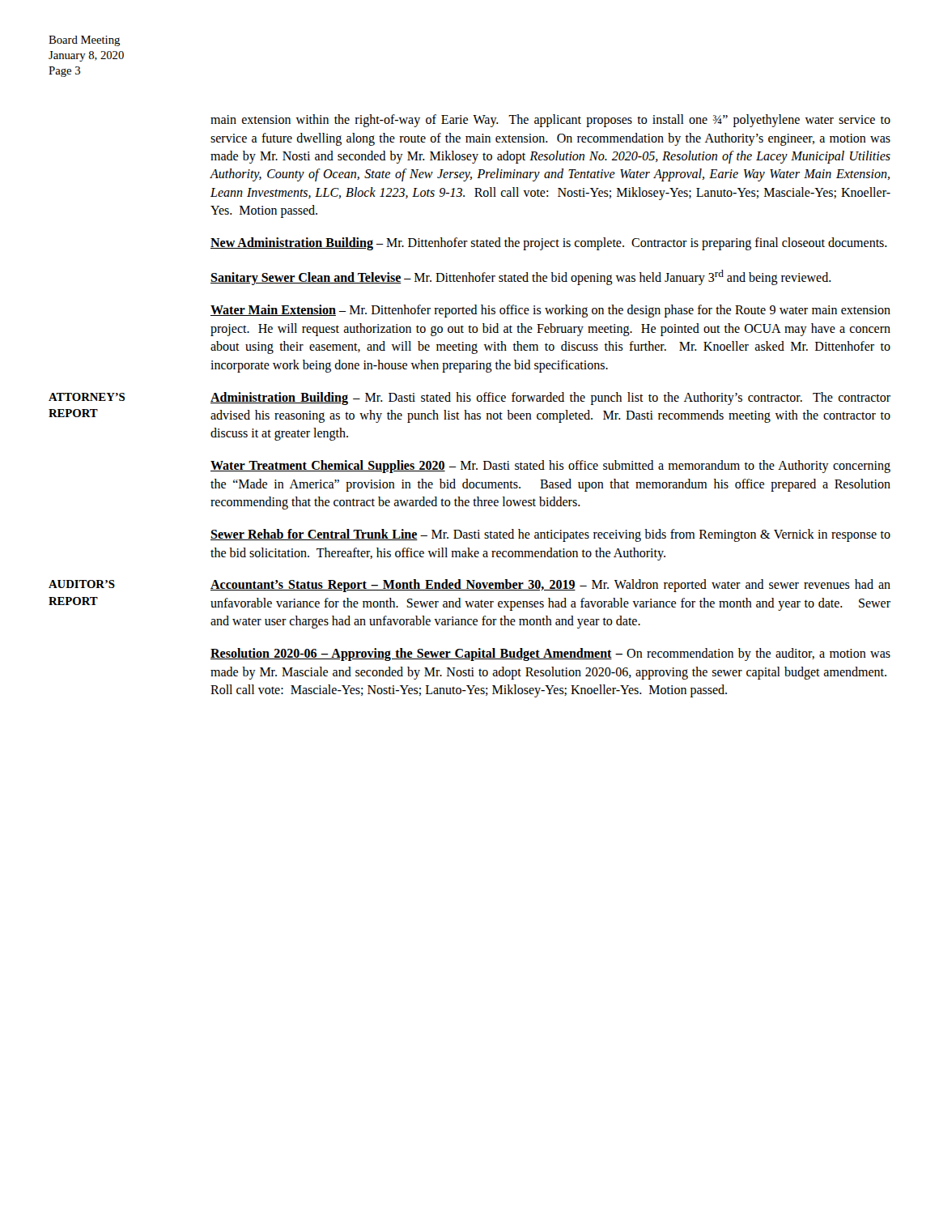Board Meeting
January 8, 2020
Page 3
main extension within the right-of-way of Earie Way. The applicant proposes to install one ¾” polyethylene water service to service a future dwelling along the route of the main extension. On recommendation by the Authority’s engineer, a motion was made by Mr. Nosti and seconded by Mr. Miklosey to adopt Resolution No. 2020-05, Resolution of the Lacey Municipal Utilities Authority, County of Ocean, State of New Jersey, Preliminary and Tentative Water Approval, Earie Way Water Main Extension, Leann Investments, LLC, Block 1223, Lots 9-13. Roll call vote: Nosti-Yes; Miklosey-Yes; Lanuto-Yes; Masciale-Yes; Knoeller-Yes. Motion passed.
New Administration Building – Mr. Dittenhofer stated the project is complete. Contractor is preparing final closeout documents.
Sanitary Sewer Clean and Televise – Mr. Dittenhofer stated the bid opening was held January 3rd and being reviewed.
Water Main Extension – Mr. Dittenhofer reported his office is working on the design phase for the Route 9 water main extension project. He will request authorization to go out to bid at the February meeting. He pointed out the OCUA may have a concern about using their easement, and will be meeting with them to discuss this further. Mr. Knoeller asked Mr. Dittenhofer to incorporate work being done in-house when preparing the bid specifications.
Attorney’s
Report
Administration Building – Mr. Dasti stated his office forwarded the punch list to the Authority’s contractor. The contractor advised his reasoning as to why the punch list has not been completed. Mr. Dasti recommends meeting with the contractor to discuss it at greater length.
Water Treatment Chemical Supplies 2020 – Mr. Dasti stated his office submitted a memorandum to the Authority concerning the “Made in America” provision in the bid documents. Based upon that memorandum his office prepared a Resolution recommending that the contract be awarded to the three lowest bidders.
Sewer Rehab for Central Trunk Line – Mr. Dasti stated he anticipates receiving bids from Remington & Vernick in response to the bid solicitation. Thereafter, his office will make a recommendation to the Authority.
Auditor’s
Report
Accountant’s Status Report – Month Ended November 30, 2019 – Mr. Waldron reported water and sewer revenues had an unfavorable variance for the month. Sewer and water expenses had a favorable variance for the month and year to date. Sewer and water user charges had an unfavorable variance for the month and year to date.
Resolution 2020-06 – Approving the Sewer Capital Budget Amendment – On recommendation by the auditor, a motion was made by Mr. Masciale and seconded by Mr. Nosti to adopt Resolution 2020-06, approving the sewer capital budget amendment. Roll call vote: Masciale-Yes; Nosti-Yes; Lanuto-Yes; Miklosey-Yes; Knoeller-Yes. Motion passed.